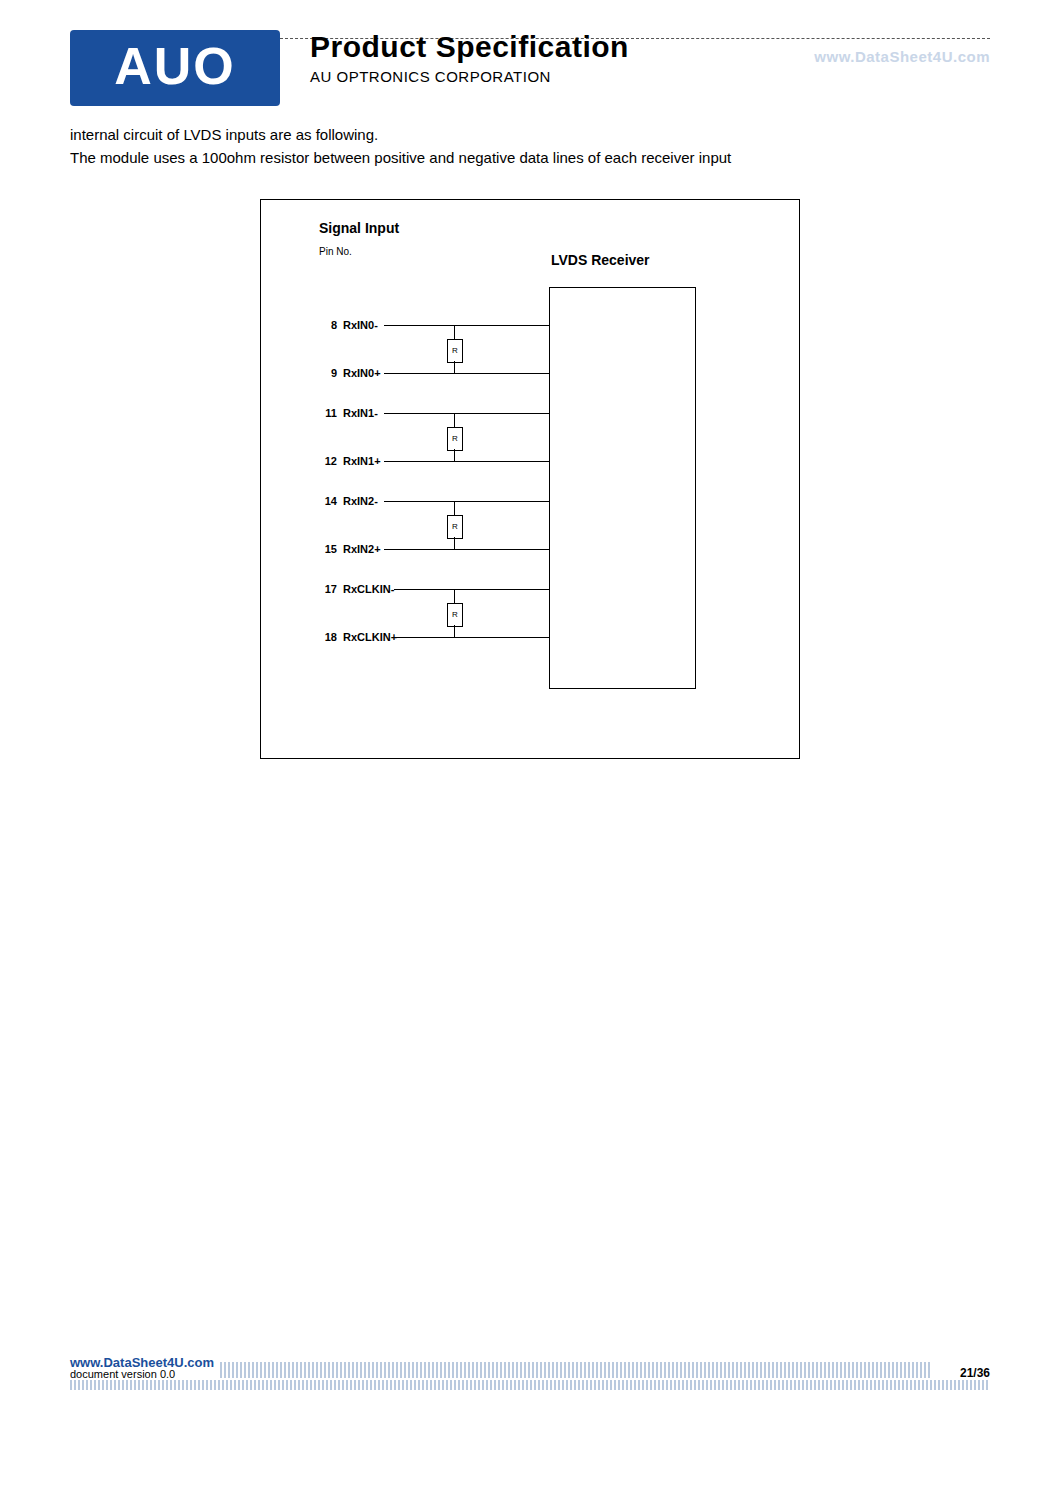AUO
Product Specification
AU OPTRONICS CORPORATION
www.DataSheet4U.com
internal circuit of LVDS inputs are as following.
The module uses a 100ohm resistor between positive and negative data lines of each receiver input
Signal Input
LVDS Receiver
Pin No.
8 RxIN0-
9 RxIN0+
R
11 RxIN1-
12 RxIN1+
R
14 RxIN2-
15 RxIN2+
R
17 RxCLKIN-
18 RxCLKIN+
R
www.DataSheet4U.com
document version 0.0
21/36